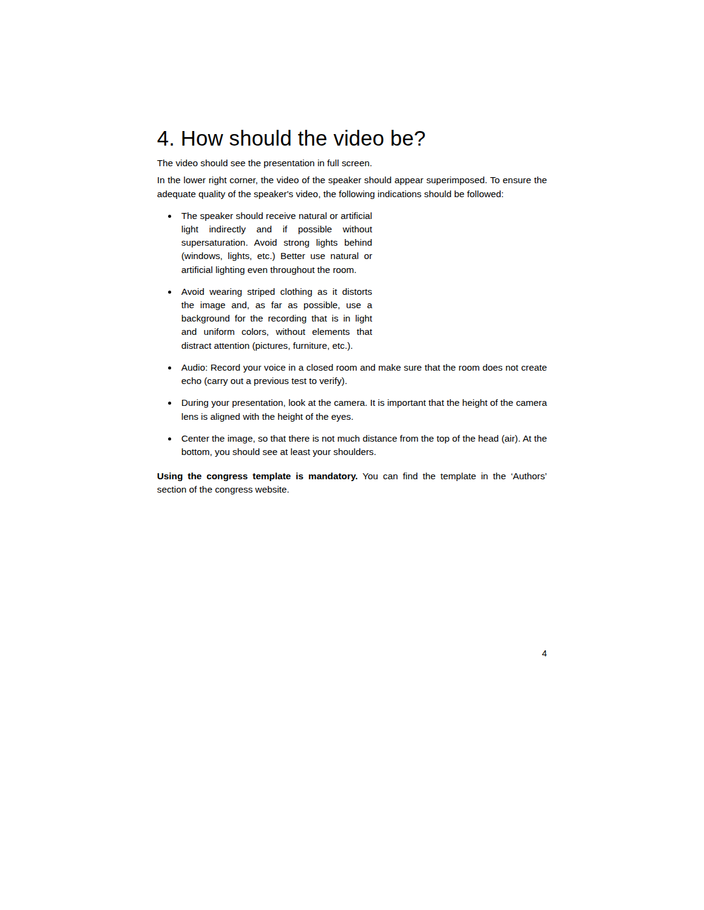4. How should the video be?
The video should see the presentation in full screen.
In the lower right corner, the video of the speaker should appear superimposed. To ensure the adequate quality of the speaker's video, the following indications should be followed:
The speaker should receive natural or artificial light indirectly and if possible without supersaturation. Avoid strong lights behind (windows, lights, etc.) Better use natural or artificial lighting even throughout the room.
Avoid wearing striped clothing as it distorts the image and, as far as possible, use a background for the recording that is in light and uniform colors, without elements that distract attention (pictures, furniture, etc.).
Audio: Record your voice in a closed room and make sure that the room does not create echo (carry out a previous test to verify).
During your presentation, look at the camera. It is important that the height of the camera lens is aligned with the height of the eyes.
Center the image, so that there is not much distance from the top of the head (air). At the bottom, you should see at least your shoulders.
Using the congress template is mandatory. You can find the template in the ‘Authors’ section of the congress website.
4